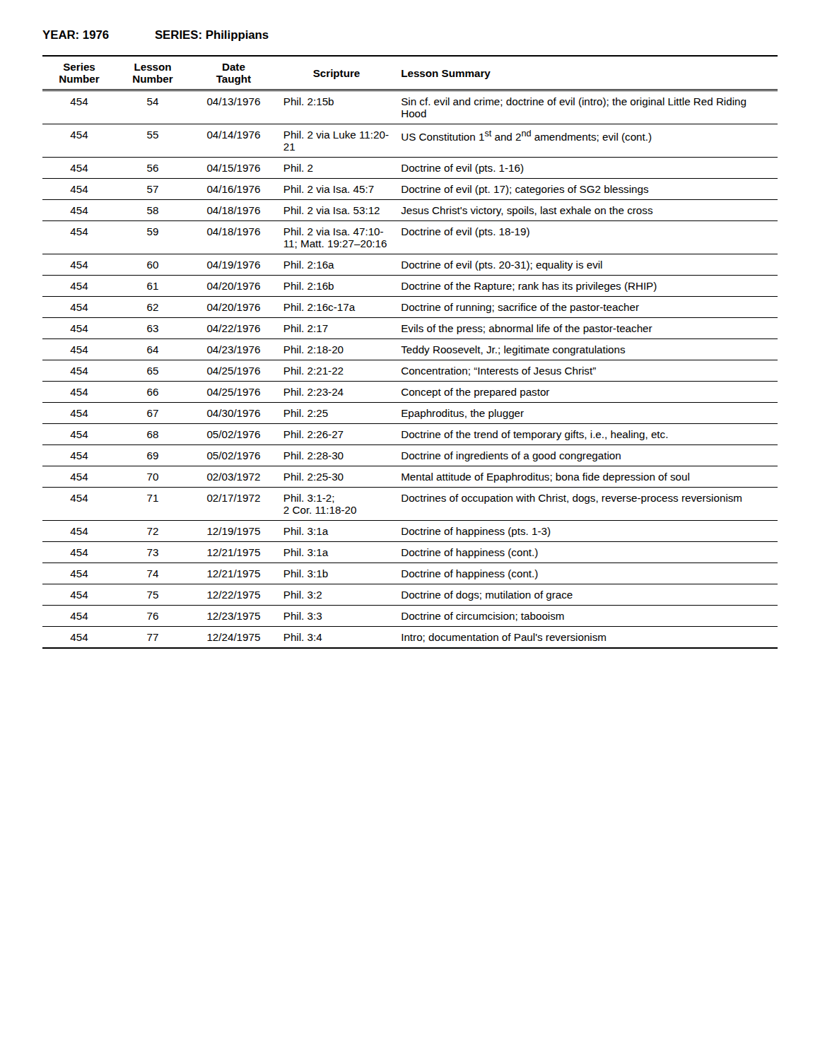YEAR: 1976 SERIES: Philippians
| Series Number | Lesson Number | Date Taught | Scripture | Lesson Summary |
| --- | --- | --- | --- | --- |
| 454 | 54 | 04/13/1976 | Phil. 2:15b | Sin cf. evil and crime; doctrine of evil (intro); the original Little Red Riding Hood |
| 454 | 55 | 04/14/1976 | Phil. 2 via Luke 11:20-21 | US Constitution 1 st and 2 nd amendments; evil (cont.) |
| 454 | 56 | 04/15/1976 | Phil. 2 | Doctrine of evil (pts. 1-16) |
| 454 | 57 | 04/16/1976 | Phil. 2 via Isa. 45:7 | Doctrine of evil (pt. 17); categories of SG2 blessings |
| 454 | 58 | 04/18/1976 | Phil. 2 via Isa. 53:12 | Jesus Christ's victory, spoils, last exhale on the cross |
| 454 | 59 | 04/18/1976 | Phil. 2 via Isa. 47:10-11; Matt. 19:27–20:16 | Doctrine of evil (pts. 18-19) |
| 454 | 60 | 04/19/1976 | Phil. 2:16a | Doctrine of evil (pts. 20-31); equality is evil |
| 454 | 61 | 04/20/1976 | Phil. 2:16b | Doctrine of the Rapture; rank has its privileges (RHIP) |
| 454 | 62 | 04/20/1976 | Phil. 2:16c-17a | Doctrine of running; sacrifice of the pastor-teacher |
| 454 | 63 | 04/22/1976 | Phil. 2:17 | Evils of the press; abnormal life of the pastor-teacher |
| 454 | 64 | 04/23/1976 | Phil. 2:18-20 | Teddy Roosevelt, Jr.; legitimate congratulations |
| 454 | 65 | 04/25/1976 | Phil. 2:21-22 | Concentration; “Interests of Jesus Christ” |
| 454 | 66 | 04/25/1976 | Phil. 2:23-24 | Concept of the prepared pastor |
| 454 | 67 | 04/30/1976 | Phil. 2:25 | Epaphroditus, the plugger |
| 454 | 68 | 05/02/1976 | Phil. 2:26-27 | Doctrine of the trend of temporary gifts, i.e., healing, etc. |
| 454 | 69 | 05/02/1976 | Phil. 2:28-30 | Doctrine of ingredients of a good congregation |
| 454 | 70 | 02/03/1972 | Phil. 2:25-30 | Mental attitude of Epaphroditus; bona fide depression of soul |
| 454 | 71 | 02/17/1972 | Phil. 3:1-2; 2 Cor. 11:18-20 | Doctrines of occupation with Christ, dogs, reverse-process reversionism |
| 454 | 72 | 12/19/1975 | Phil. 3:1a | Doctrine of happiness (pts. 1-3) |
| 454 | 73 | 12/21/1975 | Phil. 3:1a | Doctrine of happiness (cont.) |
| 454 | 74 | 12/21/1975 | Phil. 3:1b | Doctrine of happiness (cont.) |
| 454 | 75 | 12/22/1975 | Phil. 3:2 | Doctrine of dogs; mutilation of grace |
| 454 | 76 | 12/23/1975 | Phil. 3:3 | Doctrine of circumcision; tabooism |
| 454 | 77 | 12/24/1975 | Phil. 3:4 | Intro; documentation of Paul's reversionism |